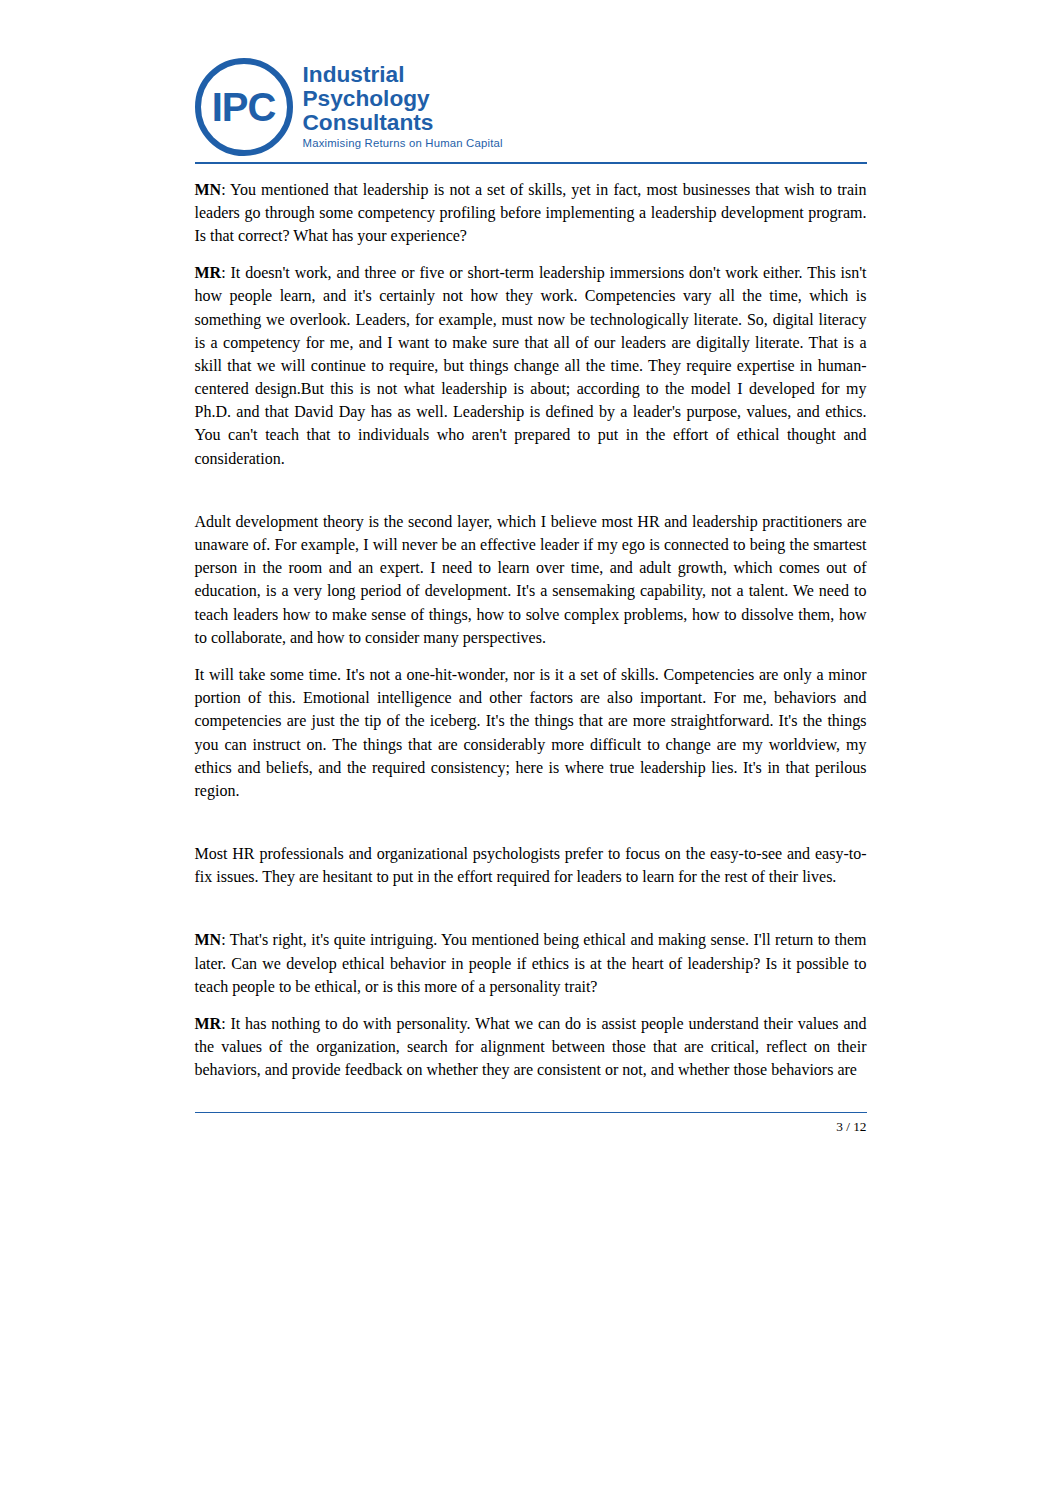IPC
Industrial Psychology Consultants Maximising Returns on Human Capital
MN: You mentioned that leadership is not a set of skills, yet in fact, most businesses that wish to train leaders go through some competency profiling before implementing a leadership development program. Is that correct? What has your experience?
MR: It doesn't work, and three or five or short-term leadership immersions don't work either. This isn't how people learn, and it's certainly not how they work. Competencies vary all the time, which is something we overlook. Leaders, for example, must now be technologically literate. So, digital literacy is a competency for me, and I want to make sure that all of our leaders are digitally literate. That is a skill that we will continue to require, but things change all the time. They require expertise in human-centered design.But this is not what leadership is about; according to the model I developed for my Ph.D. and that David Day has as well. Leadership is defined by a leader's purpose, values, and ethics. You can't teach that to individuals who aren't prepared to put in the effort of ethical thought and consideration.
Adult development theory is the second layer, which I believe most HR and leadership practitioners are unaware of. For example, I will never be an effective leader if my ego is connected to being the smartest person in the room and an expert. I need to learn over time, and adult growth, which comes out of education, is a very long period of development. It's a sensemaking capability, not a talent. We need to teach leaders how to make sense of things, how to solve complex problems, how to dissolve them, how to collaborate, and how to consider many perspectives.
It will take some time. It's not a one-hit-wonder, nor is it a set of skills. Competencies are only a minor portion of this. Emotional intelligence and other factors are also important. For me, behaviors and competencies are just the tip of the iceberg. It's the things that are more straightforward. It's the things you can instruct on. The things that are considerably more difficult to change are my worldview, my ethics and beliefs, and the required consistency; here is where true leadership lies. It's in that perilous region.
Most HR professionals and organizational psychologists prefer to focus on the easy-to-see and easy-to-fix issues. They are hesitant to put in the effort required for leaders to learn for the rest of their lives.
MN: That's right, it's quite intriguing. You mentioned being ethical and making sense. I'll return to them later. Can we develop ethical behavior in people if ethics is at the heart of leadership? Is it possible to teach people to be ethical, or is this more of a personality trait?
MR: It has nothing to do with personality. What we can do is assist people understand their values and the values of the organization, search for alignment between those that are critical, reflect on their behaviors, and provide feedback on whether they are consistent or not, and whether those behaviors are
3 / 12